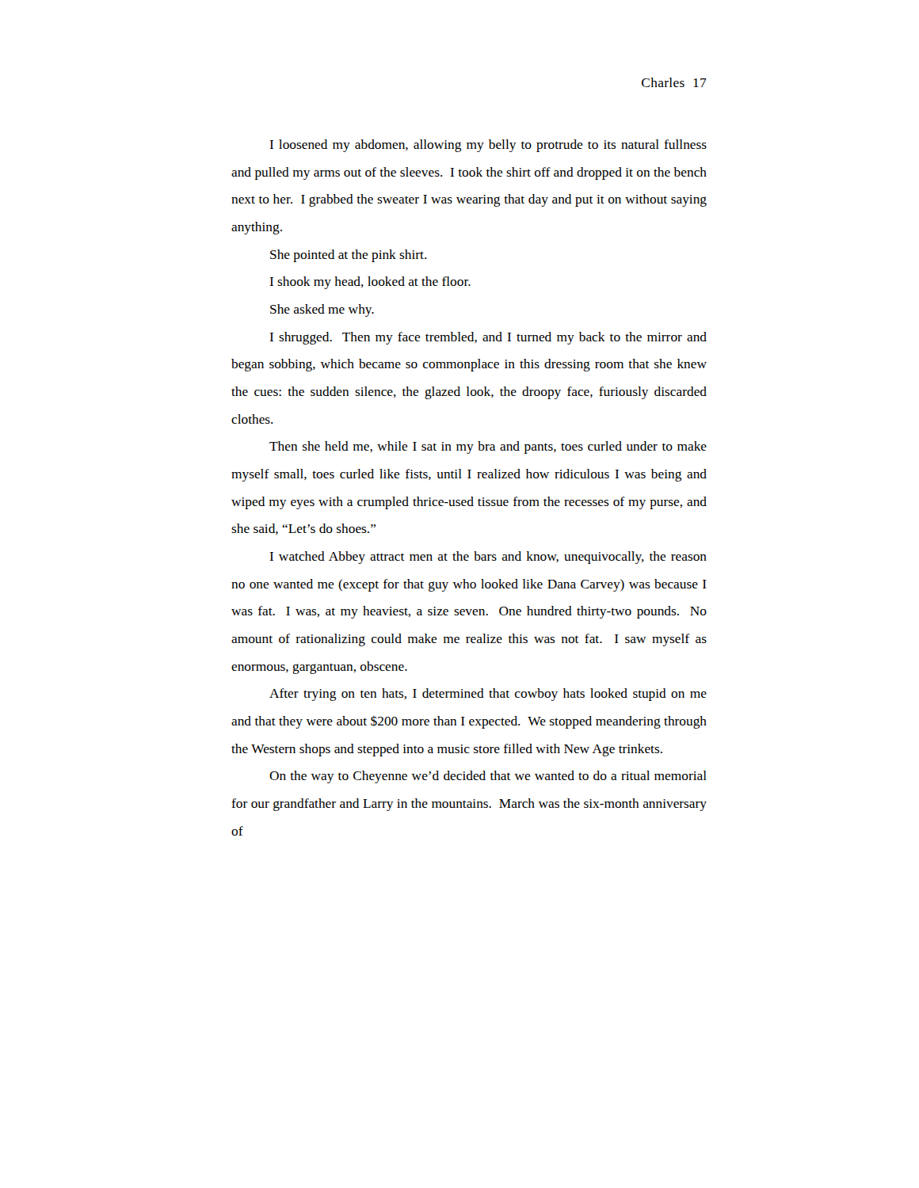Charles 17
I loosened my abdomen, allowing my belly to protrude to its natural fullness and pulled my arms out of the sleeves. I took the shirt off and dropped it on the bench next to her. I grabbed the sweater I was wearing that day and put it on without saying anything.
She pointed at the pink shirt.
I shook my head, looked at the floor.
She asked me why.
I shrugged. Then my face trembled, and I turned my back to the mirror and began sobbing, which became so commonplace in this dressing room that she knew the cues: the sudden silence, the glazed look, the droopy face, furiously discarded clothes.
Then she held me, while I sat in my bra and pants, toes curled under to make myself small, toes curled like fists, until I realized how ridiculous I was being and wiped my eyes with a crumpled thrice-used tissue from the recesses of my purse, and she said, “Let’s do shoes.”
I watched Abbey attract men at the bars and know, unequivocally, the reason no one wanted me (except for that guy who looked like Dana Carvey) was because I was fat. I was, at my heaviest, a size seven. One hundred thirty-two pounds. No amount of rationalizing could make me realize this was not fat. I saw myself as enormous, gargantuan, obscene.
After trying on ten hats, I determined that cowboy hats looked stupid on me and that they were about $200 more than I expected. We stopped meandering through the Western shops and stepped into a music store filled with New Age trinkets.
On the way to Cheyenne we’d decided that we wanted to do a ritual memorial for our grandfather and Larry in the mountains. March was the six-month anniversary of